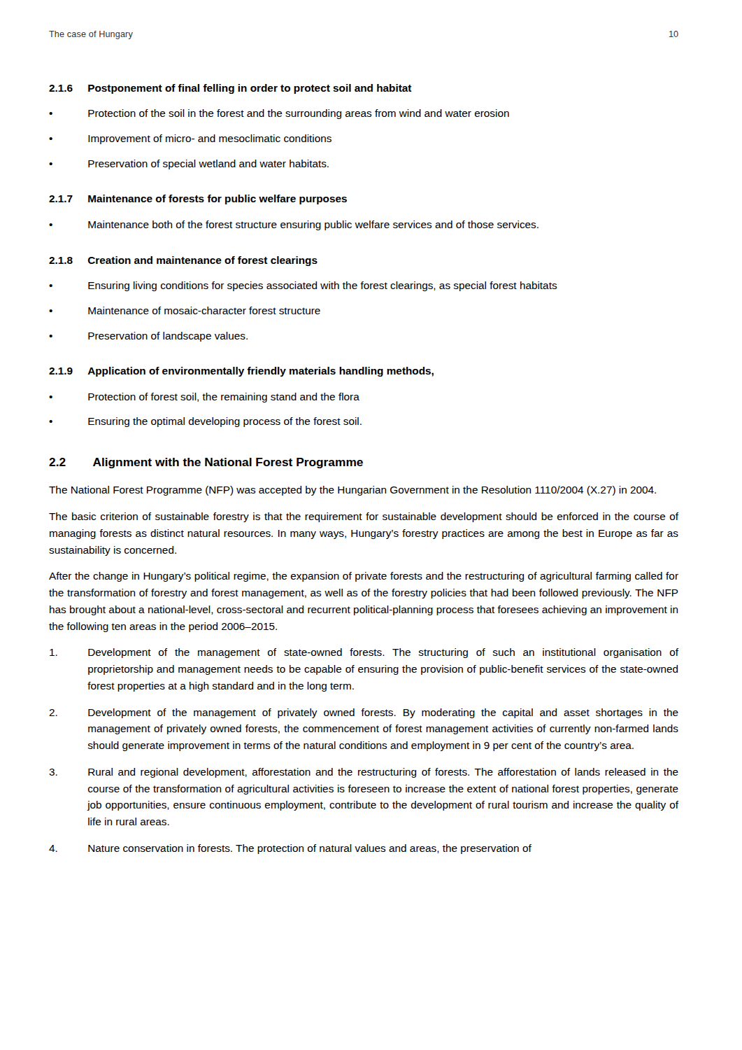The case of Hungary 10
2.1.6 Postponement of final felling in order to protect soil and habitat
Protection of the soil in the forest and the surrounding areas from wind and water erosion
Improvement of micro- and mesoclimatic conditions
Preservation of special wetland and water habitats.
2.1.7 Maintenance of forests for public welfare purposes
Maintenance both of the forest structure ensuring public welfare services and of those services.
2.1.8 Creation and maintenance of forest clearings
Ensuring living conditions for species associated with the forest clearings, as special forest habitats
Maintenance of mosaic-character forest structure
Preservation of landscape values.
2.1.9 Application of environmentally friendly materials handling methods,
Protection of forest soil, the remaining stand and the flora
Ensuring the optimal developing process of the forest soil.
2.2 Alignment with the National Forest Programme
The National Forest Programme (NFP) was accepted by the Hungarian Government in the Resolution 1110/2004 (X.27) in 2004.
The basic criterion of sustainable forestry is that the requirement for sustainable development should be enforced in the course of managing forests as distinct natural resources. In many ways, Hungary’s forestry practices are among the best in Europe as far as sustainability is concerned.
After the change in Hungary’s political regime, the expansion of private forests and the restructuring of agricultural farming called for the transformation of forestry and forest management, as well as of the forestry policies that had been followed previously. The NFP has brought about a national-level, cross-sectoral and recurrent political-planning process that foresees achieving an improvement in the following ten areas in the period 2006–2015.
Development of the management of state-owned forests. The structuring of such an institutional organisation of proprietorship and management needs to be capable of ensuring the provision of public-benefit services of the state-owned forest properties at a high standard and in the long term.
Development of the management of privately owned forests. By moderating the capital and asset shortages in the management of privately owned forests, the commencement of forest management activities of currently non-farmed lands should generate improvement in terms of the natural conditions and employment in 9 per cent of the country’s area.
Rural and regional development, afforestation and the restructuring of forests. The afforestation of lands released in the course of the transformation of agricultural activities is foreseen to increase the extent of national forest properties, generate job opportunities, ensure continuous employment, contribute to the development of rural tourism and increase the quality of life in rural areas.
Nature conservation in forests. The protection of natural values and areas, the preservation of